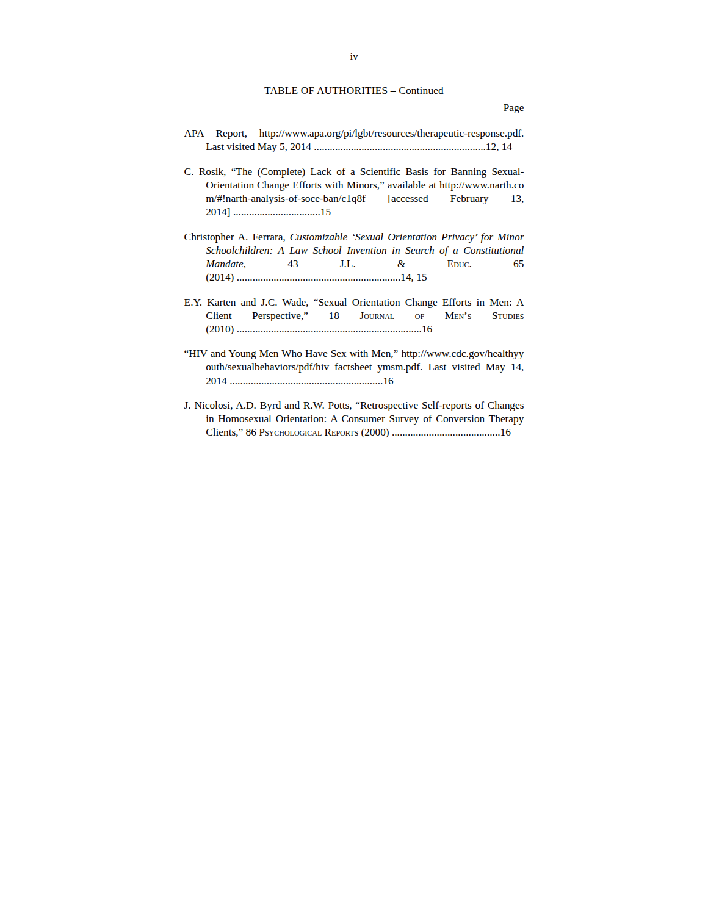iv
TABLE OF AUTHORITIES – Continued
Page
APA Report, http://www.apa.org/pi/lgbt/resources/therapeutic-response.pdf. Last visited May 5, 2014 ................................................................. 12, 14
C. Rosik, “The (Complete) Lack of a Scientific Basis for Banning Sexual-Orientation Change Efforts with Minors,” available at http://www.narth.com/#!narth-analysis-of-soce-ban/c1q8f [accessed February 13, 2014] ................................. 15
Christopher A. Ferrara, Customizable ‘Sexual Orientation Privacy’ for Minor Schoolchildren: A Law School Invention in Search of a Constitutional Mandate, 43 J.L. & Educ. 65 (2014) .............................................................. 14, 15
E.Y. Karten and J.C. Wade, “Sexual Orientation Change Efforts in Men: A Client Perspective,” 18 Journal of Men’s Studies (2010) ...................................................................... 16
“HIV and Young Men Who Have Sex with Men,” http://www.cdc.gov/healthyyouth/sexualbehaviors/pdf/hiv_factsheet_ymsm.pdf. Last visited May 14, 2014 .......................................................... 16
J. Nicolosi, A.D. Byrd and R.W. Potts, “Retrospective Self-reports of Changes in Homosexual Orientation: A Consumer Survey of Conversion Therapy Clients,” 86 Psychological Reports (2000) ......................................... 16